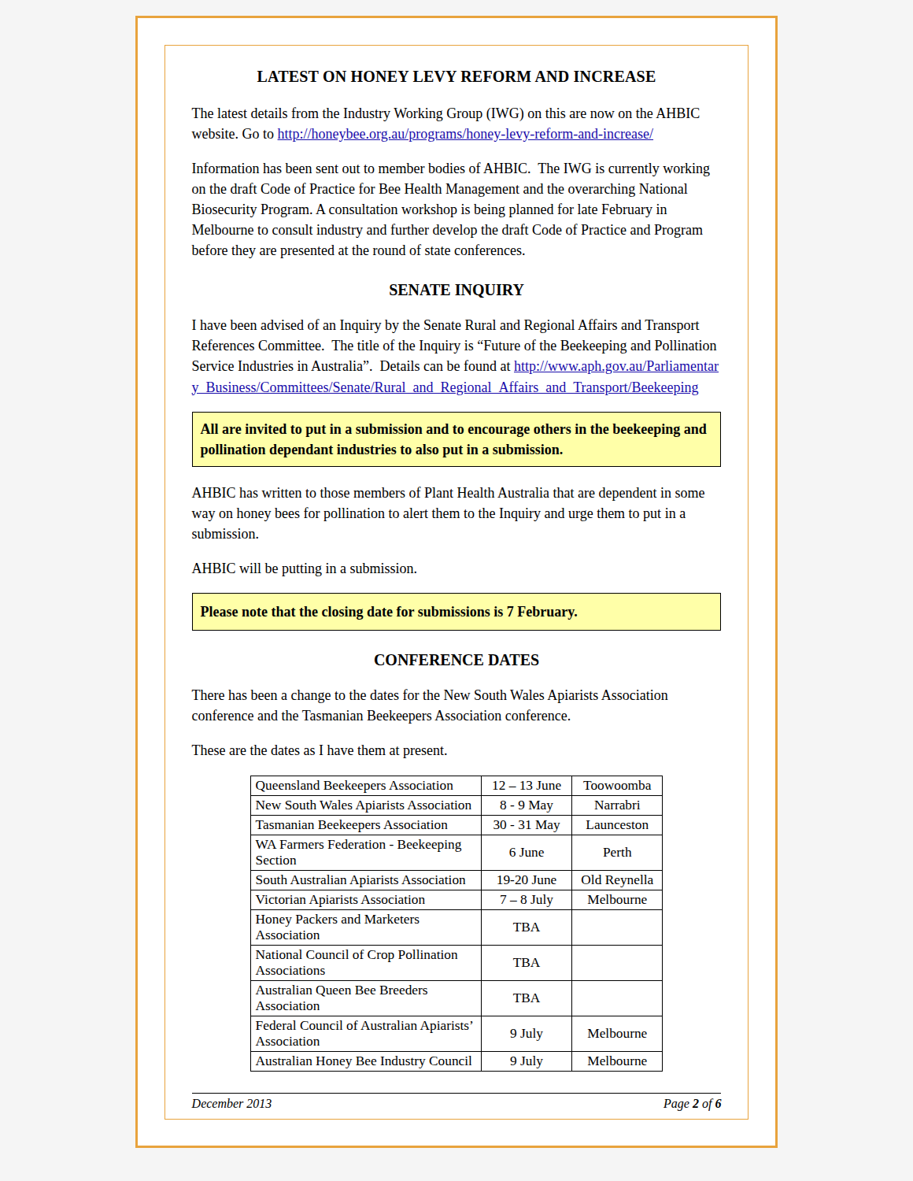LATEST ON HONEY LEVY REFORM AND INCREASE
The latest details from the Industry Working Group (IWG) on this are now on the AHBIC website. Go to http://honeybee.org.au/programs/honey-levy-reform-and-increase/
Information has been sent out to member bodies of AHBIC. The IWG is currently working on the draft Code of Practice for Bee Health Management and the overarching National Biosecurity Program. A consultation workshop is being planned for late February in Melbourne to consult industry and further develop the draft Code of Practice and Program before they are presented at the round of state conferences.
SENATE INQUIRY
I have been advised of an Inquiry by the Senate Rural and Regional Affairs and Transport References Committee. The title of the Inquiry is “Future of the Beekeeping and Pollination Service Industries in Australia”. Details can be found at http://www.aph.gov.au/Parliamentary_Business/Committees/Senate/Rural_and_Regional_Affairs_and_Transport/Beekeeping
All are invited to put in a submission and to encourage others in the beekeeping and pollination dependant industries to also put in a submission.
AHBIC has written to those members of Plant Health Australia that are dependent in some way on honey bees for pollination to alert them to the Inquiry and urge them to put in a submission.
AHBIC will be putting in a submission.
Please note that the closing date for submissions is 7 February.
CONFERENCE DATES
There has been a change to the dates for the New South Wales Apiarists Association conference and the Tasmanian Beekeepers Association conference.
These are the dates as I have them at present.
| Queensland Beekeepers Association | 12 – 13 June | Toowoomba |
| New South Wales Apiarists Association | 8 - 9 May | Narrabri |
| Tasmanian Beekeepers Association | 30 - 31 May | Launceston |
| WA Farmers Federation - Beekeeping Section | 6 June | Perth |
| South Australian Apiarists Association | 19-20 June | Old Reynella |
| Victorian Apiarists Association | 7 – 8 July | Melbourne |
| Honey Packers and Marketers Association | TBA | |
| National Council of Crop Pollination Associations | TBA | |
| Australian Queen Bee Breeders Association | TBA | |
| Federal Council of Australian Apiarists’ Association | 9 July | Melbourne |
| Australian Honey Bee Industry Council | 9 July | Melbourne |
December 2013
Page 2 of 6